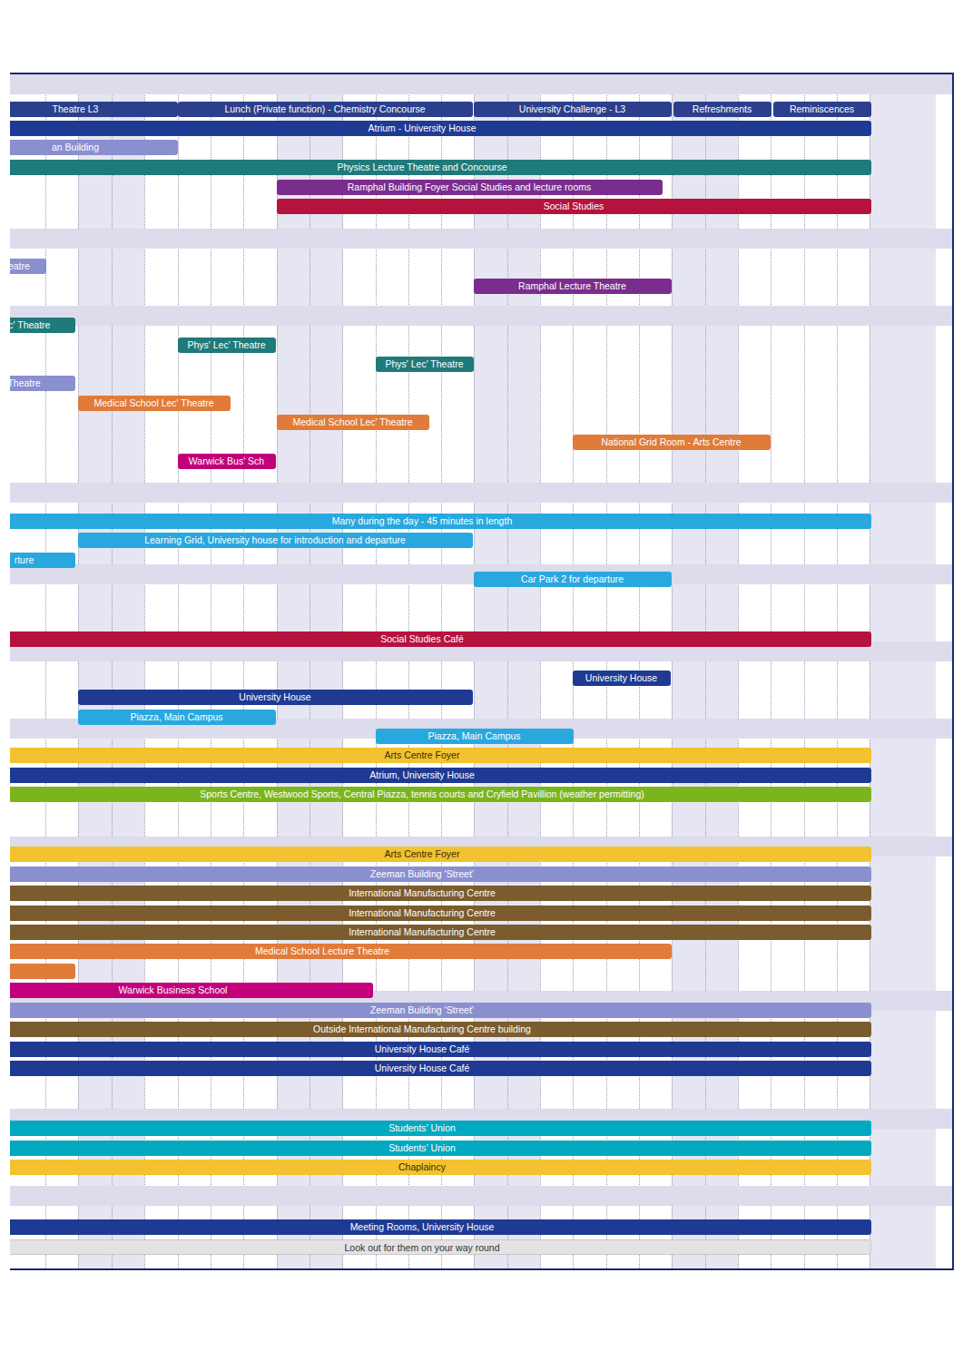Theatre L3
Lunch (Private function) - Chemistry Concourse
University Challenge - L3
Refreshments
Reminiscences
Atrium - University House
an Building
Physics Lecture Theatre and Concourse
Ramphal Building Foyer Social Studies and lecture rooms
Social Studies
e Theatre
Ramphal Lecture Theatre
Lec' Theatre
Phys' Lec' Theatre
Phys' Lec' Theatre
Theatre
Medical School Lec' Theatre
Medical School Lec' Theatre
National Grid Room - Arts Centre
Warwick Bus' Sch
Many during the day - 45 minutes in length
Learning Grid, University house for introduction and departure
rture
Car Park 2 for departure
Social Studies Café
University House
University House
Piazza, Main Campus
Piazza, Main Campus
Arts Centre Foyer
Atrium, University House
Sports Centre, Westwood Sports, Central Piazza, tennis courts and Cryfield Pavillion (weather permitting)
Arts Centre Foyer
Zeeman Building ‘Street’
International Manufacturing Centre
International Manufacturing Centre
International Manufacturing Centre
Medical School Lecture Theatre
Warwick Business School
Zeeman Building ‘Street’
Outside International Manufacturing Centre building
University House Café
University House Café
Students’ Union
Students’ Union
Chaplaincy
Meeting Rooms, University House
Look out for them on your way round